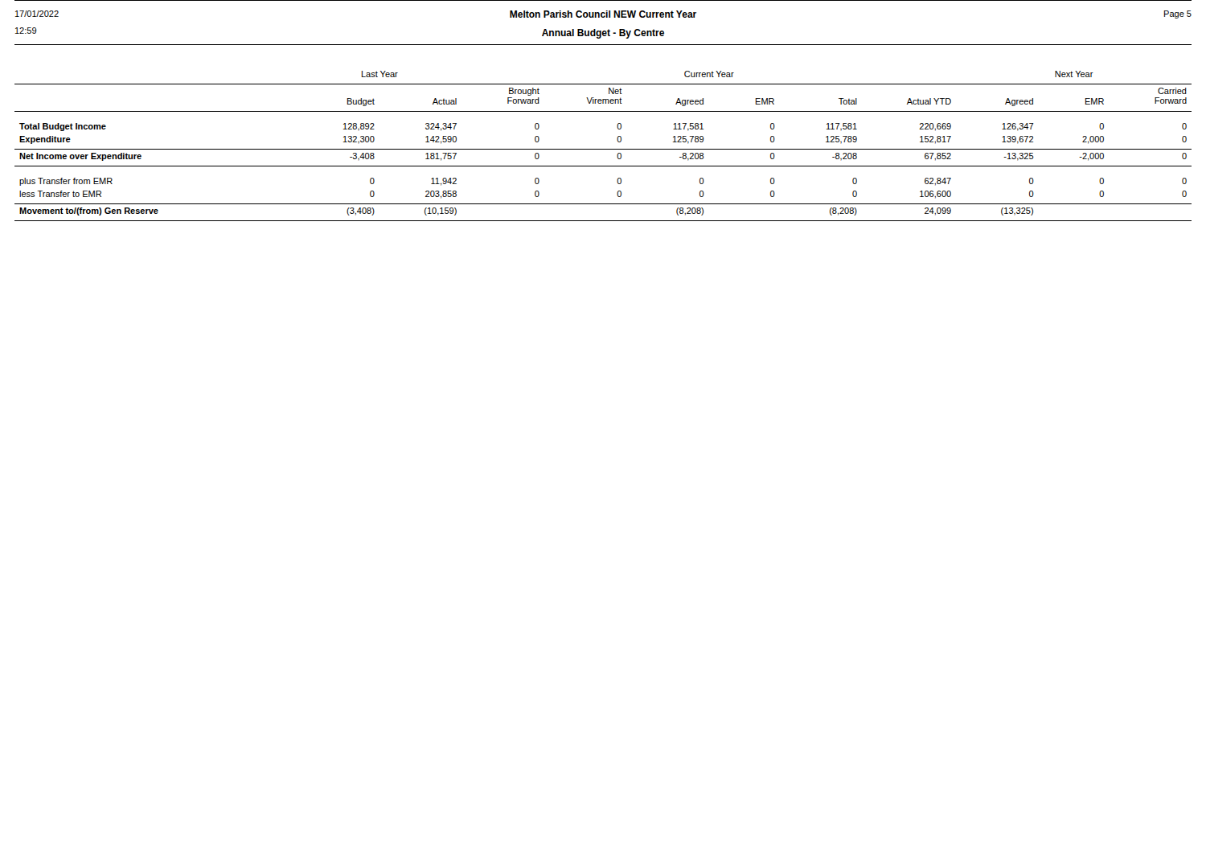17/01/2022
12:59
Melton Parish Council NEW Current Year
Annual Budget - By Centre
Page 5
| | Last Year | Current Year | Next Year |
| | Budget | Actual | Brought Forward | Net Virement | Agreed | EMR | Total | Actual YTD | Agreed | EMR | Carried Forward |
| Total Budget Income | 128,892 | 324,347 | 0 | 0 | 117,581 | 0 | 117,581 | 220,669 | 126,347 | 0 | 0 |
| Expenditure | 132,300 | 142,590 | 0 | 0 | 125,789 | 0 | 125,789 | 152,817 | 139,672 | 2,000 | 0 |
| Net Income over Expenditure | -3,408 | 181,757 | 0 | 0 | -8,208 | 0 | -8,208 | 67,852 | -13,325 | -2,000 | 0 |
| plus Transfer from EMR | 0 | 11,942 | 0 | 0 | 0 | 0 | 0 | 62,847 | 0 | 0 | 0 |
| less Transfer to EMR | 0 | 203,858 | 0 | 0 | 0 | 0 | 0 | 106,600 | 0 | 0 | 0 |
| Movement to/(from) Gen Reserve | (3,408) | (10,159) | | | (8,208) | | (8,208) | 24,099 | (13,325) | | |